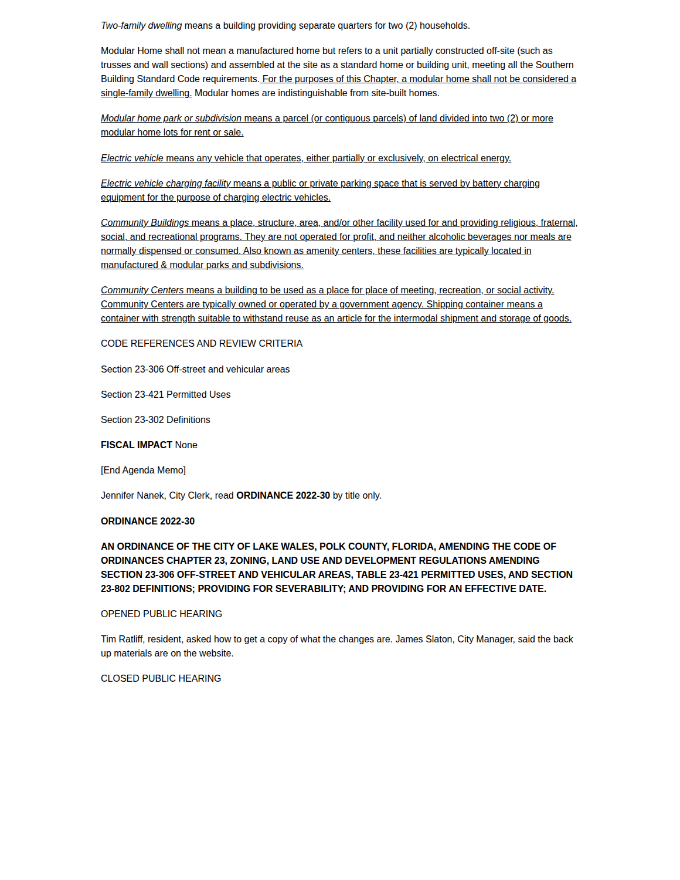Two-family dwelling means a building providing separate quarters for two (2) households.
Modular Home shall not mean a manufactured home but refers to a unit partially constructed off-site (such as trusses and wall sections) and assembled at the site as a standard home or building unit, meeting all the Southern Building Standard Code requirements. For the purposes of this Chapter, a modular home shall not be considered a single-family dwelling. Modular homes are indistinguishable from site-built homes.
Modular home park or subdivision means a parcel (or contiguous parcels) of land divided into two (2) or more modular home lots for rent or sale.
Electric vehicle means any vehicle that operates, either partially or exclusively, on electrical energy.
Electric vehicle charging facility means a public or private parking space that is served by battery charging equipment for the purpose of charging electric vehicles.
Community Buildings means a place, structure, area, and/or other facility used for and providing religious, fraternal, social, and recreational programs. They are not operated for profit, and neither alcoholic beverages nor meals are normally dispensed or consumed. Also known as amenity centers, these facilities are typically located in manufactured & modular parks and subdivisions.
Community Centers means a building to be used as a place for place of meeting, recreation, or social activity. Community Centers are typically owned or operated by a government agency. Shipping container means a container with strength suitable to withstand reuse as an article for the intermodal shipment and storage of goods.
CODE REFERENCES AND REVIEW CRITERIA
Section 23-306 Off-street and vehicular areas
Section 23-421 Permitted Uses
Section 23-302 Definitions
FISCAL IMPACT None
[End Agenda Memo]
Jennifer Nanek, City Clerk, read ORDINANCE 2022-30 by title only.
ORDINANCE 2022-30
AN ORDINANCE OF THE CITY OF LAKE WALES, POLK COUNTY, FLORIDA, AMENDING THE CODE OF ORDINANCES CHAPTER 23, ZONING, LAND USE AND DEVELOPMENT REGULATIONS AMENDING SECTION 23-306 OFF-STREET AND VEHICULAR AREAS, TABLE 23-421 PERMITTED USES, AND SECTION 23-802 DEFINITIONS; PROVIDING FOR SEVERABILITY; AND PROVIDING FOR AN EFFECTIVE DATE.
OPENED PUBLIC HEARING
Tim Ratliff, resident, asked how to get a copy of what the changes are. James Slaton, City Manager, said the back up materials are on the website.
CLOSED PUBLIC HEARING